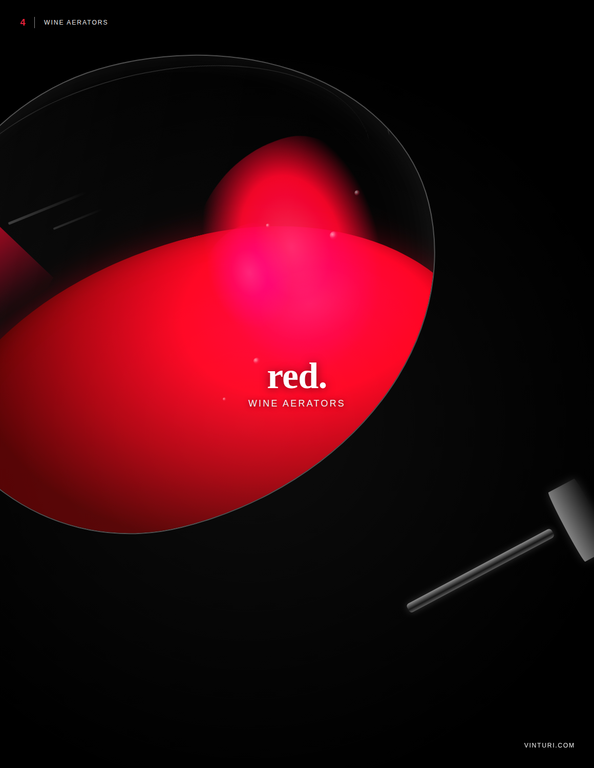4 Wine Aerators
red.
Wine Aerators
vinturi.com